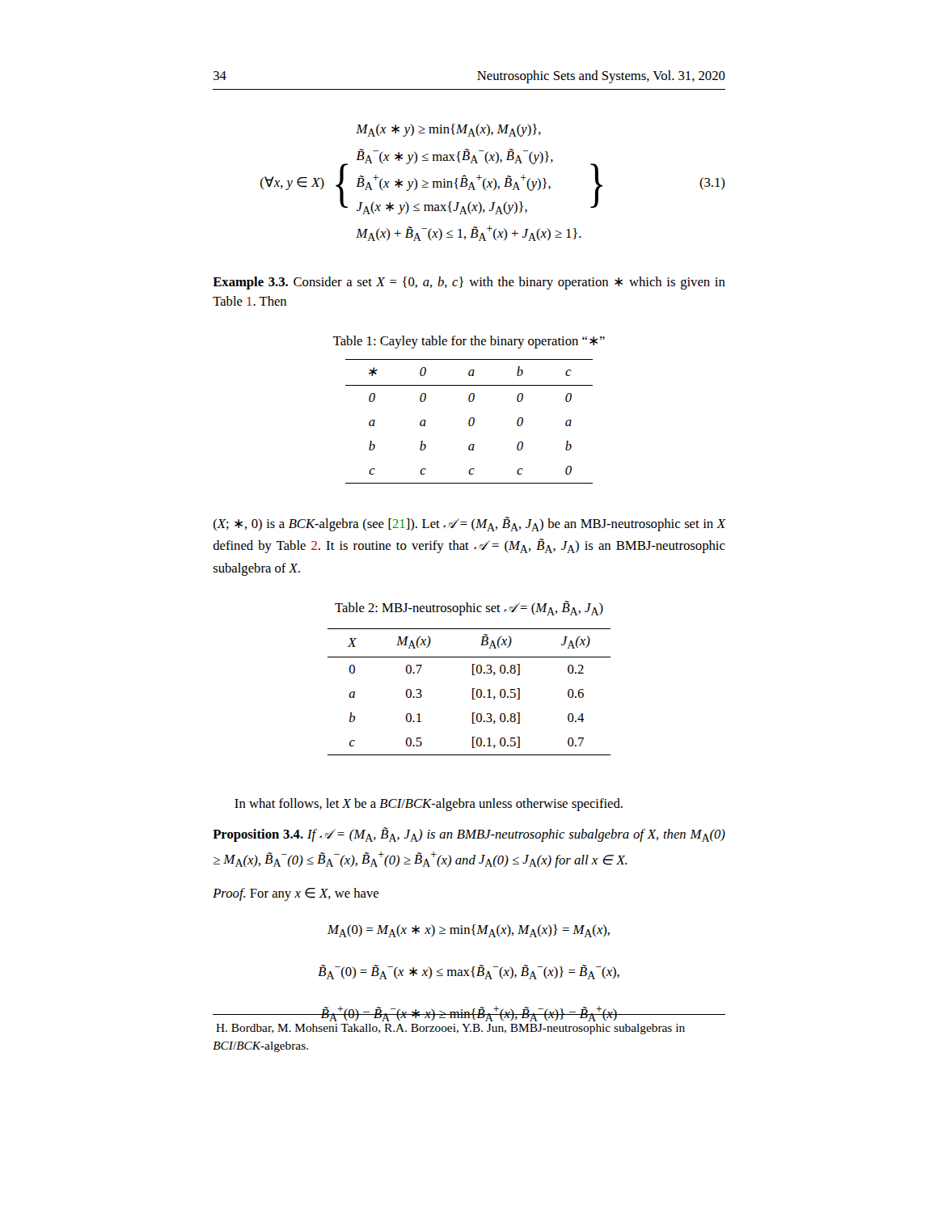34 Neutrosophic Sets and Systems, Vol. 31, 2020
(∀x, y ∈ X)
{
MA(x ∗ y) ≥ min{MA(x), MA(y)},
B̃A−(x ∗ y) ≤ max{B̃A−(x), B̃A−(y)},
B̃A+(x ∗ y) ≥ min{B̂A+(x), B̃A+(y)},
JA(x ∗ y) ≤ max{JA(x), JA(y)},
MA(x) + B̃A−(x) ≤ 1, B̃A+(x) + JA(x) ≥ 1}.
}
(3.1)
Example 3.3. Consider a set X = {0, a, b, c} with the binary operation ∗ which is given in Table 1. Then
Table 1: Cayley table for the binary operation “∗”
| ∗ | 0 | a | b | c |
| --- | --- | --- | --- | --- |
| 0 | 0 | 0 | 0 | 0 |
| a | a | 0 | 0 | a |
| b | b | a | 0 | b |
| c | c | c | c | 0 |
(X; ∗, 0) is a BCK-algebra (see [21]). Let 𝒜 = (MA, B̃A, JA) be an MBJ-neutrosophic set in X defined by Table 2. It is routine to verify that 𝒜 = (MA, B̃A, JA) is an BMBJ-neutrosophic subalgebra of X.
Table 2: MBJ-neutrosophic set 𝒜 = (MA, B̃A, JA)
| X | M A ( x ) | B̃ A ( x ) | J A ( x ) |
| --- | --- | --- | --- |
| 0 | 0.7 | [0.3, 0.8] | 0.2 |
| a | 0.3 | [0.1, 0.5] | 0.6 |
| b | 0.1 | [0.3, 0.8] | 0.4 |
| c | 0.5 | [0.1, 0.5] | 0.7 |
In what follows, let X be a BCI/BCK-algebra unless otherwise specified.
Proposition 3.4. If 𝒜 = (MA, B̃A, JA) is an BMBJ-neutrosophic subalgebra of X, then MA(0) ≥ MA(x), B̃A−(0) ≤ B̃A−(x), B̃A+(0) ≥ B̃A+(x) and JA(0) ≤ JA(x) for all x ∈ X.
Proof. For any x ∈ X, we have
MA(0) = MA(x ∗ x) ≥ min{MA(x), MA(x)} = MA(x),
B̃A−(0) = B̃A−(x ∗ x) ≤ max{B̃A−(x), B̃A−(x)} = B̃A−(x),
B̃A+(0) = B̃A−(x ∗ x) ≥ min{B̃A+(x), B̃A−(x)} = B̃A+(x)
H. Bordbar, M. Mohseni Takallo, R.A. Borzooei, Y.B. Jun, BMBJ-neutrosophic subalgebras in
BCI/BCK-algebras.